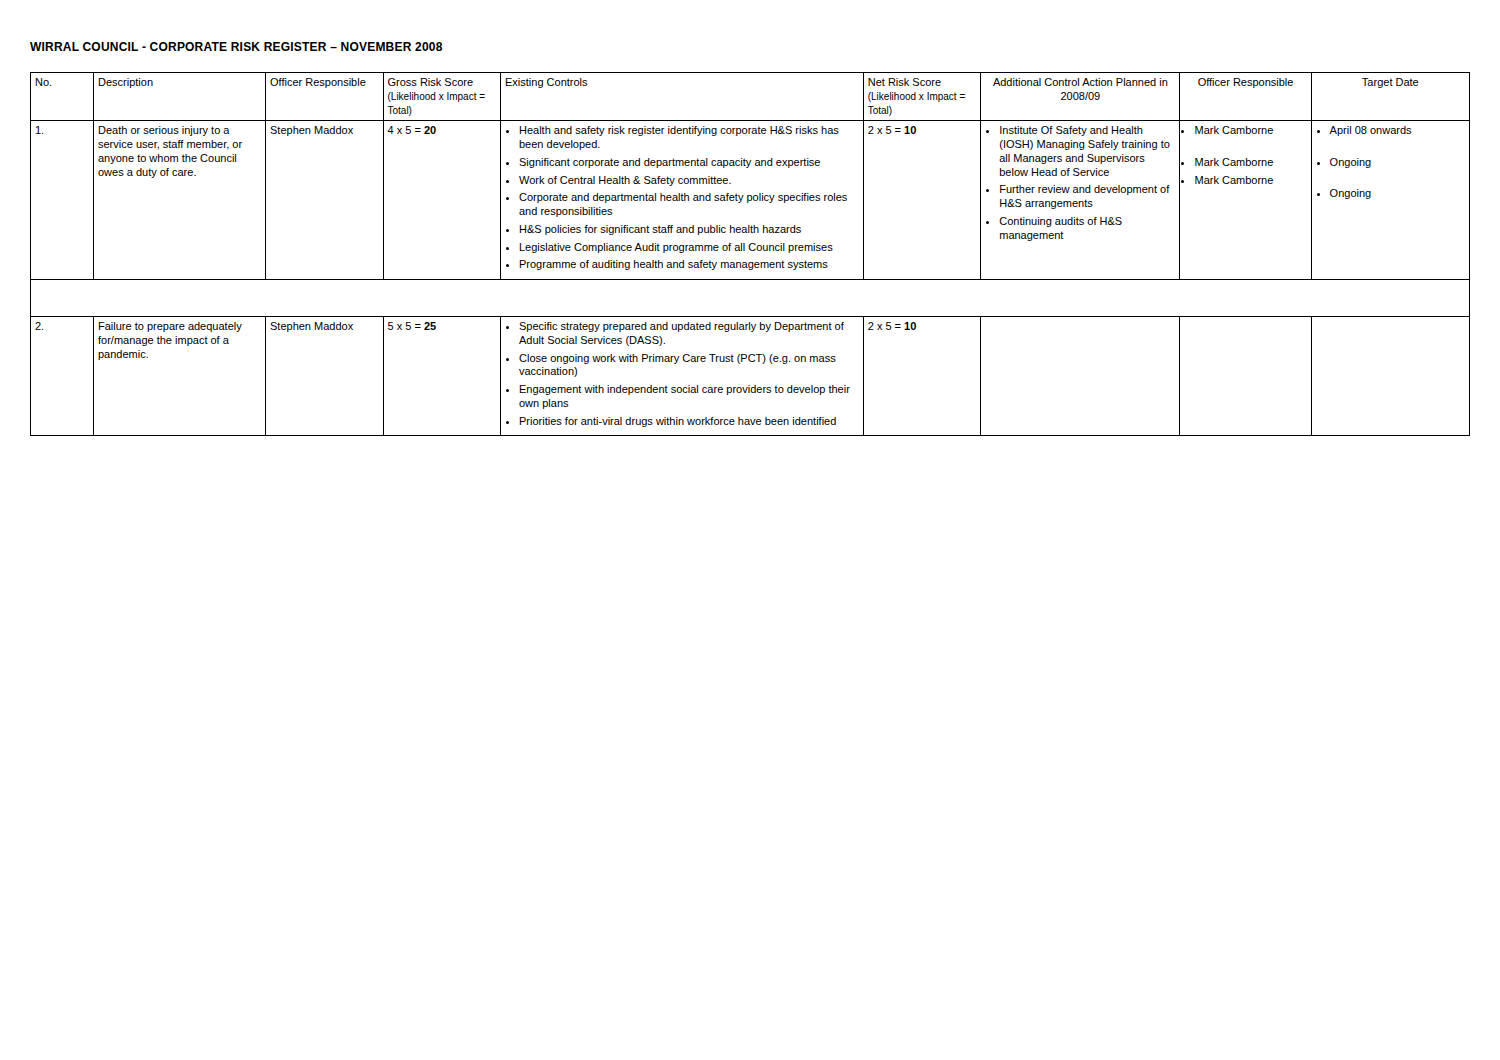WIRRAL COUNCIL - CORPORATE RISK REGISTER – NOVEMBER 2008
| No. | Description | Officer Responsible | Gross Risk Score (Likelihood x Impact = Total) | Existing Controls | Net Risk Score (Likelihood x Impact = Total) | Additional Control Action Planned in 2008/09 | Officer Responsible | Target Date |
| --- | --- | --- | --- | --- | --- | --- | --- | --- |
| 1. | Death or serious injury to a service user, staff member, or anyone to whom the Council owes a duty of care. | Stephen Maddox | 4 x 5 = 20 | Health and safety risk register identifying corporate H&S risks has been developed. Significant corporate and departmental capacity and expertise Work of Central Health & Safety committee. Corporate and departmental health and safety policy specifies roles and responsibilities H&S policies for significant staff and public health hazards Legislative Compliance Audit programme of all Council premises Programme of auditing health and safety management systems | 2 x 5 = 10 | Institute Of Safety and Health (IOSH) Managing Safely training to all Managers and Supervisors below Head of Service Further review and development of H&S arrangements Continuing audits of H&S management | Mark Camborne Mark Camborne Mark Camborne | April 08 onwards Ongoing Ongoing |
| 2. | Failure to prepare adequately for/manage the impact of a pandemic. | Stephen Maddox | 5 x 5 = 25 | Specific strategy prepared and updated regularly by Department of Adult Social Services (DASS). Close ongoing work with Primary Care Trust (PCT) (e.g. on mass vaccination) Engagement with independent social care providers to develop their own plans Priorities for anti-viral drugs within workforce have been identified | 2 x 5 = 10 | | | |